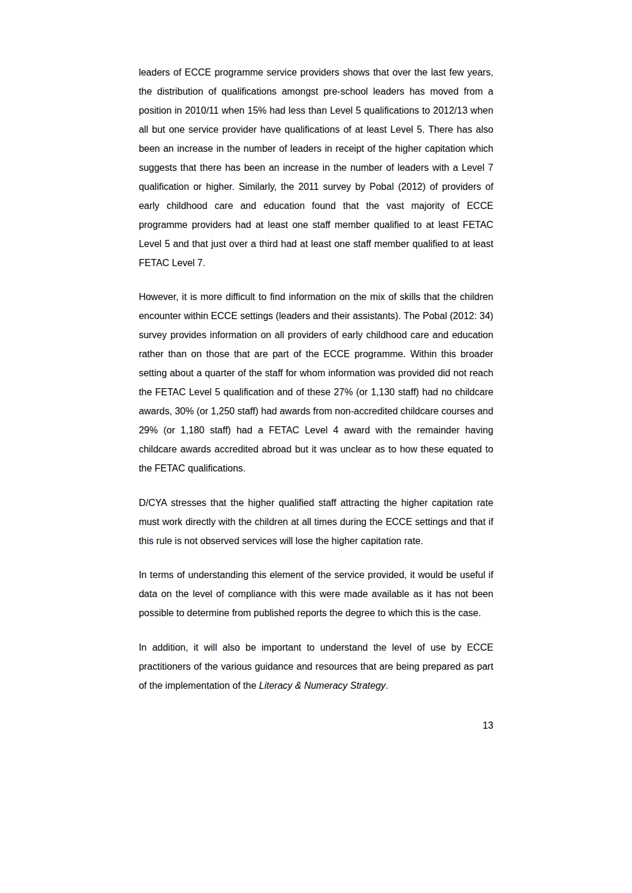leaders of ECCE programme service providers shows that over the last few years, the distribution of qualifications amongst pre-school leaders has moved from a position in 2010/11 when 15% had less than Level 5 qualifications to 2012/13 when all but one service provider have qualifications of at least Level 5. There has also been an increase in the number of leaders in receipt of the higher capitation which suggests that there has been an increase in the number of leaders with a Level 7 qualification or higher. Similarly, the 2011 survey by Pobal (2012) of providers of early childhood care and education found that the vast majority of ECCE programme providers had at least one staff member qualified to at least FETAC Level 5 and that just over a third had at least one staff member qualified to at least FETAC Level 7.
However, it is more difficult to find information on the mix of skills that the children encounter within ECCE settings (leaders and their assistants). The Pobal (2012: 34) survey provides information on all providers of early childhood care and education rather than on those that are part of the ECCE programme. Within this broader setting about a quarter of the staff for whom information was provided did not reach the FETAC Level 5 qualification and of these 27% (or 1,130 staff) had no childcare awards, 30% (or 1,250 staff) had awards from non-accredited childcare courses and 29% (or 1,180 staff) had a FETAC Level 4 award with the remainder having childcare awards accredited abroad but it was unclear as to how these equated to the FETAC qualifications.
D/CYA stresses that the higher qualified staff attracting the higher capitation rate must work directly with the children at all times during the ECCE settings and that if this rule is not observed services will lose the higher capitation rate.
In terms of understanding this element of the service provided, it would be useful if data on the level of compliance with this were made available as it has not been possible to determine from published reports the degree to which this is the case.
In addition, it will also be important to understand the level of use by ECCE practitioners of the various guidance and resources that are being prepared as part of the implementation of the Literacy & Numeracy Strategy.
13